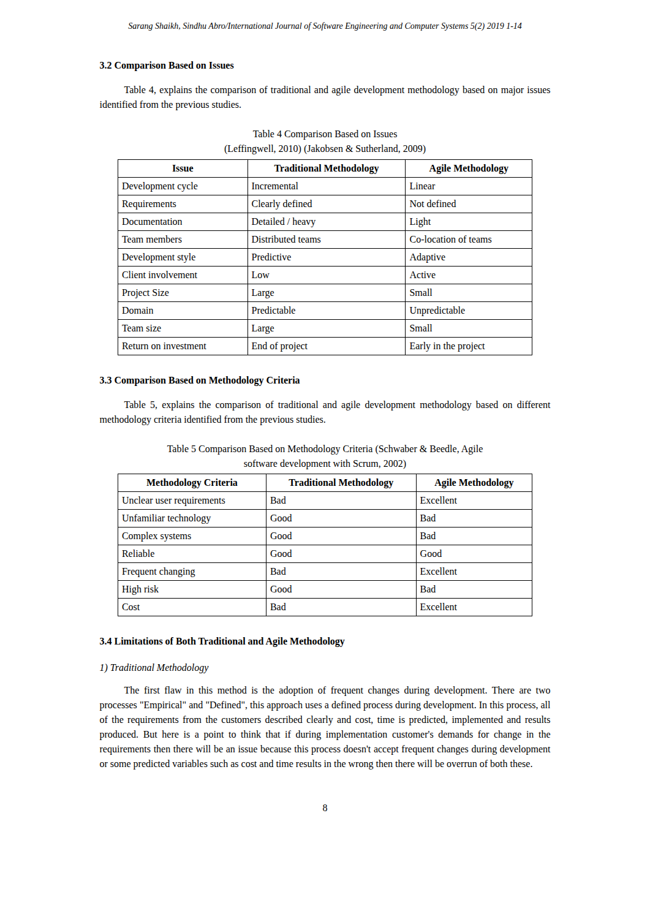Sarang Shaikh, Sindhu Abro/International Journal of Software Engineering and Computer Systems 5(2) 2019 1-14
3.2 Comparison Based on Issues
Table 4, explains the comparison of traditional and agile development methodology based on major issues identified from the previous studies.
Table 4 Comparison Based on Issues (Leffingwell, 2010) (Jakobsen & Sutherland, 2009)
| Issue | Traditional Methodology | Agile Methodology |
| --- | --- | --- |
| Development cycle | Incremental | Linear |
| Requirements | Clearly defined | Not defined |
| Documentation | Detailed / heavy | Light |
| Team members | Distributed teams | Co-location of teams |
| Development style | Predictive | Adaptive |
| Client involvement | Low | Active |
| Project Size | Large | Small |
| Domain | Predictable | Unpredictable |
| Team size | Large | Small |
| Return on investment | End of project | Early in the project |
3.3 Comparison Based on Methodology Criteria
Table 5, explains the comparison of traditional and agile development methodology based on different methodology criteria identified from the previous studies.
Table 5 Comparison Based on Methodology Criteria (Schwaber & Beedle, Agile software development with Scrum, 2002)
| Methodology Criteria | Traditional Methodology | Agile Methodology |
| --- | --- | --- |
| Unclear user requirements | Bad | Excellent |
| Unfamiliar technology | Good | Bad |
| Complex systems | Good | Bad |
| Reliable | Good | Good |
| Frequent changing | Bad | Excellent |
| High risk | Good | Bad |
| Cost | Bad | Excellent |
3.4 Limitations of Both Traditional and Agile Methodology
1) Traditional Methodology
The first flaw in this method is the adoption of frequent changes during development. There are two processes "Empirical" and "Defined", this approach uses a defined process during development. In this process, all of the requirements from the customers described clearly and cost, time is predicted, implemented and results produced. But here is a point to think that if during implementation customer's demands for change in the requirements then there will be an issue because this process doesn't accept frequent changes during development or some predicted variables such as cost and time results in the wrong then there will be overrun of both these.
8